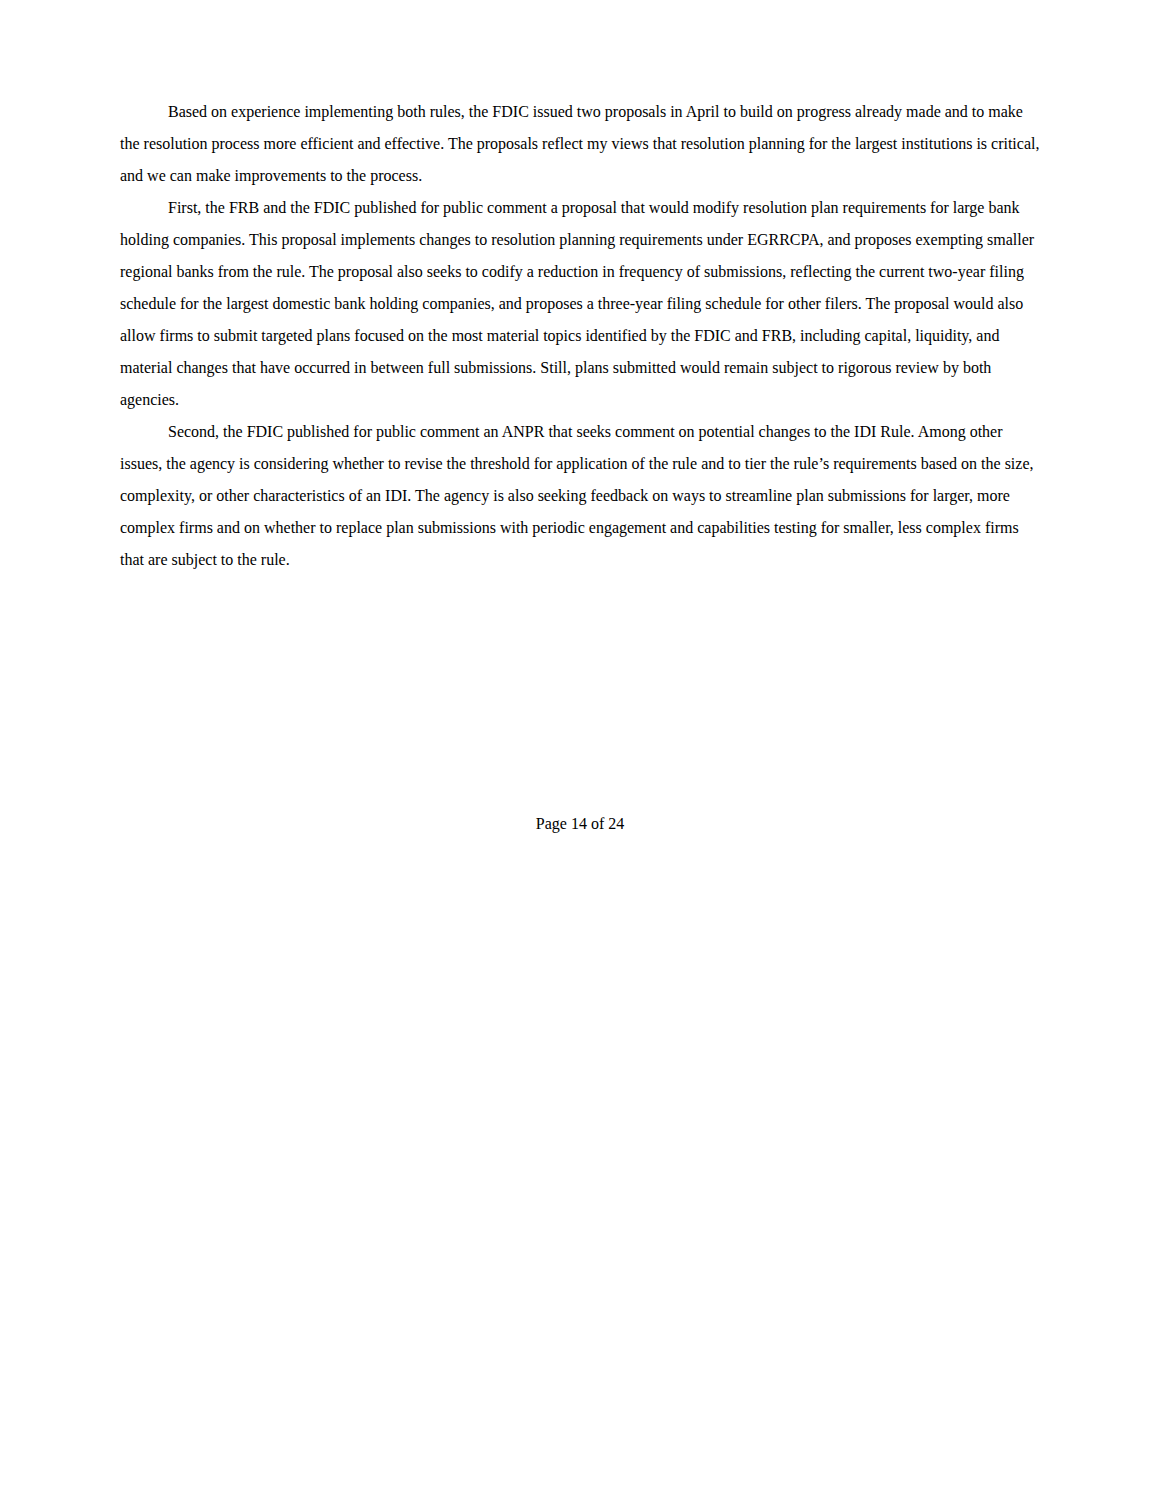Based on experience implementing both rules, the FDIC issued two proposals in April to build on progress already made and to make the resolution process more efficient and effective. The proposals reflect my views that resolution planning for the largest institutions is critical, and we can make improvements to the process.
First, the FRB and the FDIC published for public comment a proposal that would modify resolution plan requirements for large bank holding companies. This proposal implements changes to resolution planning requirements under EGRRCPA, and proposes exempting smaller regional banks from the rule. The proposal also seeks to codify a reduction in frequency of submissions, reflecting the current two-year filing schedule for the largest domestic bank holding companies, and proposes a three-year filing schedule for other filers. The proposal would also allow firms to submit targeted plans focused on the most material topics identified by the FDIC and FRB, including capital, liquidity, and material changes that have occurred in between full submissions. Still, plans submitted would remain subject to rigorous review by both agencies.
Second, the FDIC published for public comment an ANPR that seeks comment on potential changes to the IDI Rule. Among other issues, the agency is considering whether to revise the threshold for application of the rule and to tier the rule’s requirements based on the size, complexity, or other characteristics of an IDI. The agency is also seeking feedback on ways to streamline plan submissions for larger, more complex firms and on whether to replace plan submissions with periodic engagement and capabilities testing for smaller, less complex firms that are subject to the rule.
Page 14 of 24